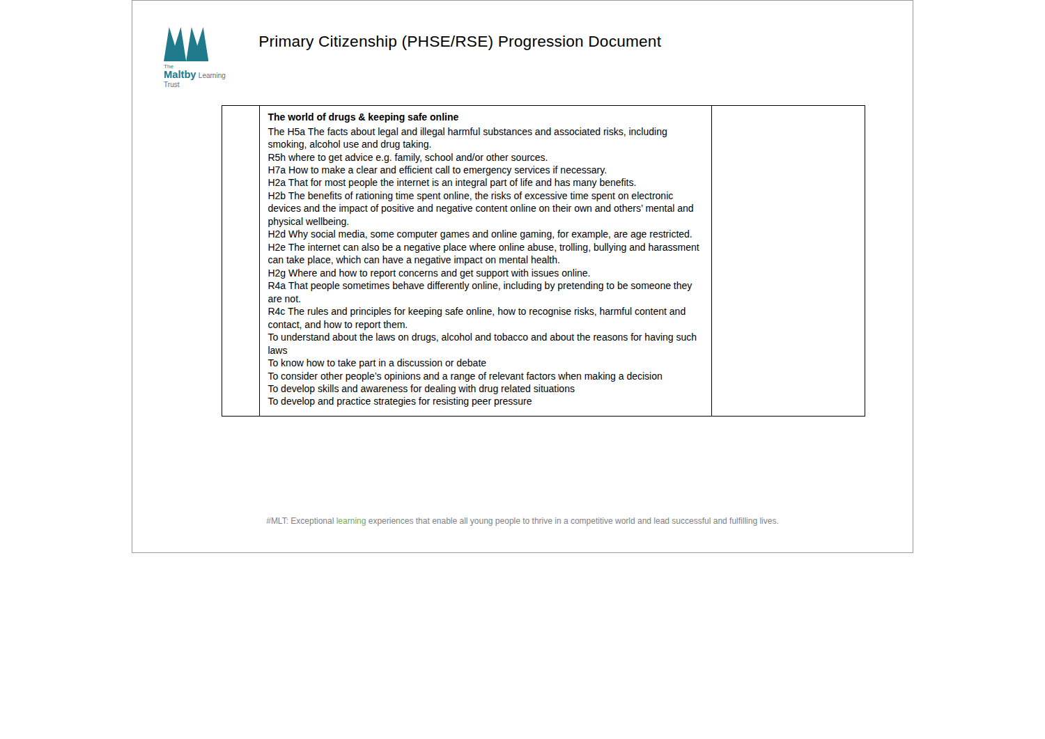The Maltby Learning Trust
Primary Citizenship (PHSE/RSE) Progression Document
| | The world of drugs & keeping safe online The H5a The facts about legal and illegal harmful substances and associated risks, including smoking, alcohol use and drug taking. R5h where to get advice e.g. family, school and/or other sources. H7a How to make a clear and efficient call to emergency services if necessary. H2a That for most people the internet is an integral part of life and has many benefits. H2b The benefits of rationing time spent online, the risks of excessive time spent on electronic devices and the impact of positive and negative content online on their own and others’ mental and physical wellbeing. H2d Why social media, some computer games and online gaming, for example, are age restricted. H2e The internet can also be a negative place where online abuse, trolling, bullying and harassment can take place, which can have a negative impact on mental health. H2g Where and how to report concerns and get support with issues online. R4a That people sometimes behave differently online, including by pretending to be someone they are not. R4c The rules and principles for keeping safe online, how to recognise risks, harmful content and contact, and how to report them. To understand about the laws on drugs, alcohol and tobacco and about the reasons for having such laws To know how to take part in a discussion or debate To consider other people’s opinions and a range of relevant factors when making a decision To develop skills and awareness for dealing with drug related situations To develop and practice strategies for resisting peer pressure | |
#MLT: Exceptional learning experiences that enable all young people to thrive in a competitive world and lead successful and fulfilling lives.